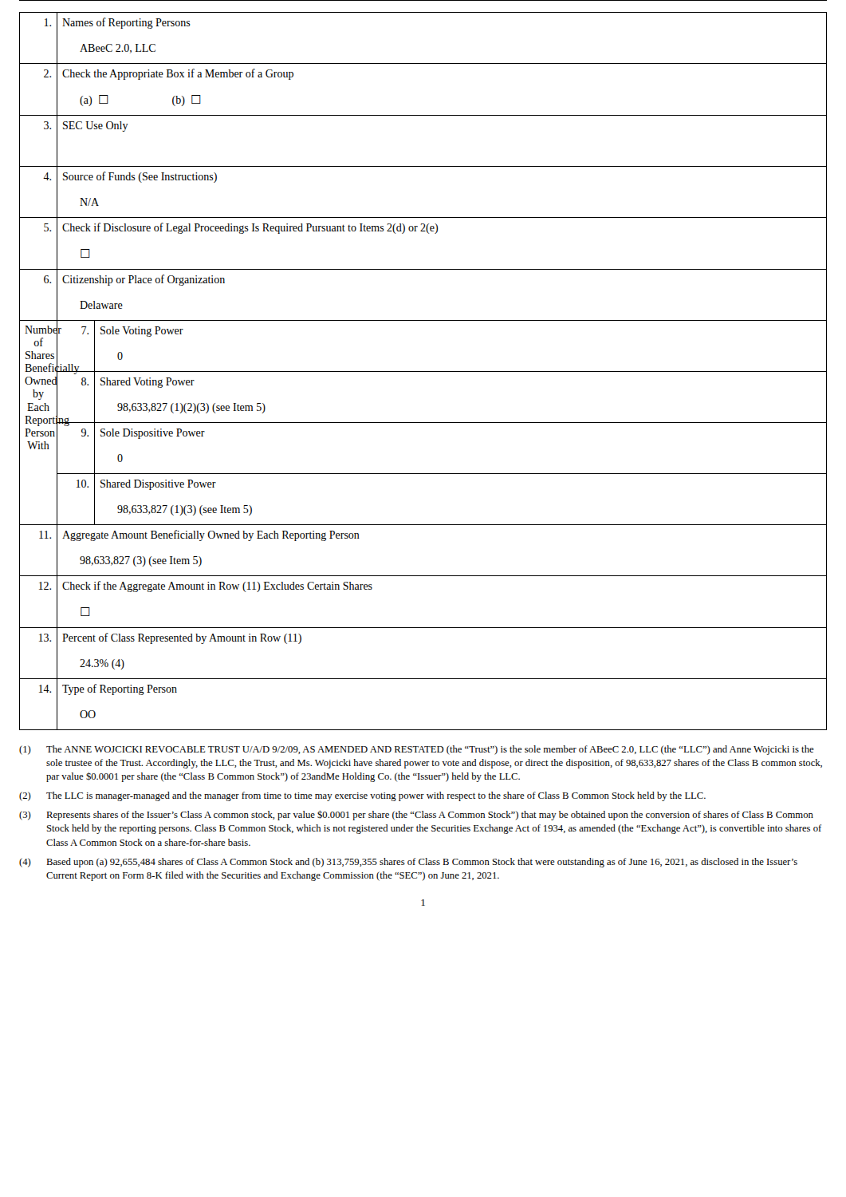| 1. | Names of Reporting Persons ABeeC 2.0, LLC |
| 2. | Check the Appropriate Box if a Member of a Group (a) ☐ (b) ☐ |
| 3. | SEC Use Only |
| 4. | Source of Funds (See Instructions) N/A |
| 5. | Check if Disclosure of Legal Proceedings Is Required Pursuant to Items 2(d) or 2(e) ☐ |
| 6. | Citizenship or Place of Organization Delaware |
| Number of Shares Beneficially Owned by Each Reporting Person With | / 7. / Sole Voting Power 0 / / 8. / Shared Voting Power 98,633,827 (1)(2)(3) (see Item 5) / / 9. / Sole Dispositive Power 0 / / 10. / Shared Dispositive Power 98,633,827 (1)(3) (see Item 5) / |
| 11. | Aggregate Amount Beneficially Owned by Each Reporting Person 98,633,827 (3) (see Item 5) |
| 12. | Check if the Aggregate Amount in Row (11) Excludes Certain Shares ☐ |
| 13. | Percent of Class Represented by Amount in Row (11) 24.3% (4) |
| 14. | Type of Reporting Person OO |
| (1) | The ANNE WOJCICKI REVOCABLE TRUST U/A/D 9/2/09, AS AMENDED AND RESTATED (the “Trust”) is the sole member of ABeeC 2.0, LLC (the “LLC”) and Anne Wojcicki is the sole trustee of the Trust. Accordingly, the LLC, the Trust, and Ms. Wojcicki have shared power to vote and dispose, or direct the disposition, of 98,633,827 shares of the Class B common stock, par value $0.0001 per share (the “Class B Common Stock”) of 23andMe Holding Co. (the “Issuer”) held by the LLC. |
| (2) | The LLC is manager-managed and the manager from time to time may exercise voting power with respect to the share of Class B Common Stock held by the LLC. |
| (3) | Represents shares of the Issuer’s Class A common stock, par value $0.0001 per share (the “Class A Common Stock”) that may be obtained upon the conversion of shares of Class B Common Stock held by the reporting persons. Class B Common Stock, which is not registered under the Securities Exchange Act of 1934, as amended (the “Exchange Act”), is convertible into shares of Class A Common Stock on a share-for-share basis. |
| (4) | Based upon (a) 92,655,484 shares of Class A Common Stock and (b) 313,759,355 shares of Class B Common Stock that were outstanding as of June 16, 2021, as disclosed in the Issuer’s Current Report on Form 8-K filed with the Securities and Exchange Commission (the “SEC”) on June 21, 2021. |
1